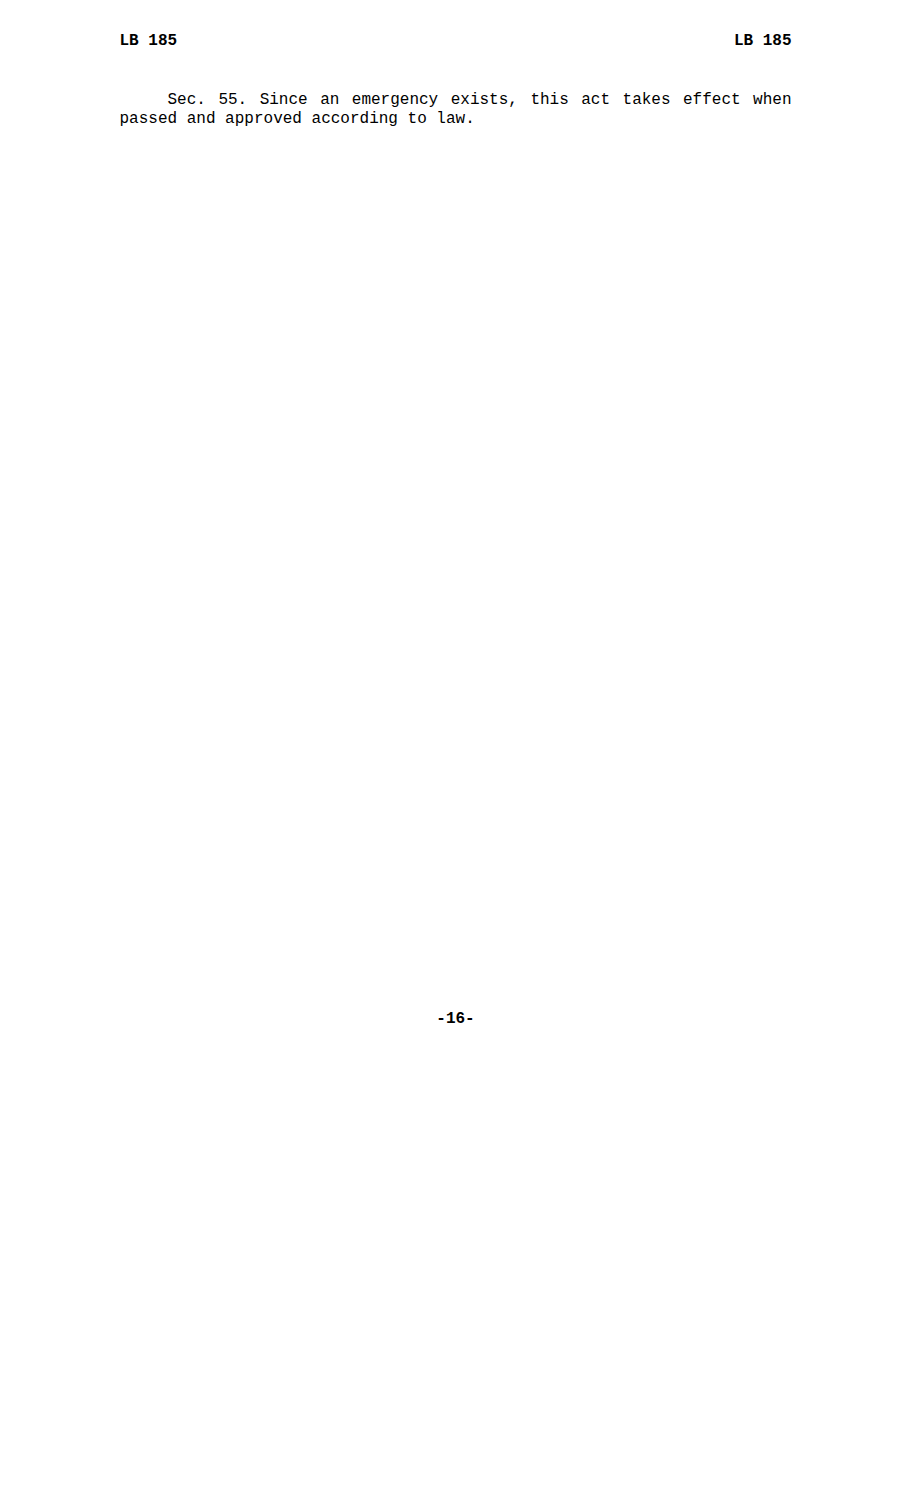LB 185 LB 185
Sec. 55. Since an emergency exists, this act takes effect when passed and approved according to law.
-16-